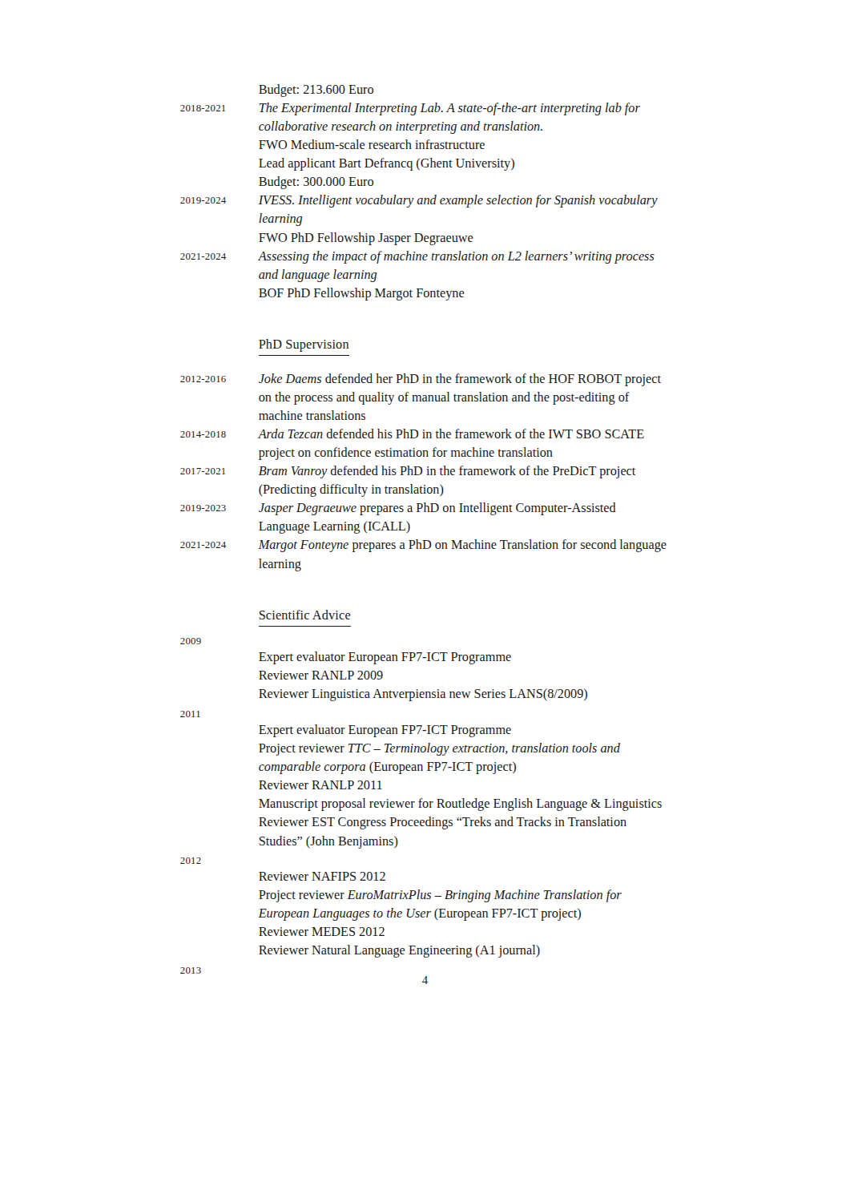Budget: 213.600 Euro
2018-2021
The Experimental Interpreting Lab. A state-of-the-art interpreting lab for collaborative research on interpreting and translation.
FWO Medium-scale research infrastructure
Lead applicant Bart Defrancq (Ghent University)
Budget: 300.000 Euro
2019-2024
IVESS. Intelligent vocabulary and example selection for Spanish vocabulary learning
FWO PhD Fellowship Jasper Degraeuwe
2021-2024
Assessing the impact of machine translation on L2 learners’ writing process and language learning
BOF PhD Fellowship Margot Fonteyne
PhD Supervision
2012-2016
Joke Daems defended her PhD in the framework of the HOF ROBOT project on the process and quality of manual translation and the post-editing of machine translations
2014-2018
Arda Tezcan defended his PhD in the framework of the IWT SBO SCATE project on confidence estimation for machine translation
2017-2021
Bram Vanroy defended his PhD in the framework of the PreDicT project (Predicting difficulty in translation)
2019-2023
Jasper Degraeuwe prepares a PhD on Intelligent Computer-Assisted Language Learning (ICALL)
2021-2024
Margot Fonteyne prepares a PhD on Machine Translation for second language learning
Scientific Advice
2009
Expert evaluator European FP7-ICT Programme
Reviewer RANLP 2009
Reviewer Linguistica Antverpiensia new Series LANS(8/2009)
2011
Expert evaluator European FP7-ICT Programme
Project reviewer TTC – Terminology extraction, translation tools and comparable corpora (European FP7-ICT project)
Reviewer RANLP 2011
Manuscript proposal reviewer for Routledge English Language & Linguistics
Reviewer EST Congress Proceedings “Treks and Tracks in Translation Studies” (John Benjamins)
2012
Reviewer NAFIPS 2012
Project reviewer EuroMatrixPlus – Bringing Machine Translation for European Languages to the User (European FP7-ICT project)
Reviewer MEDES 2012
Reviewer Natural Language Engineering (A1 journal)
2013
4